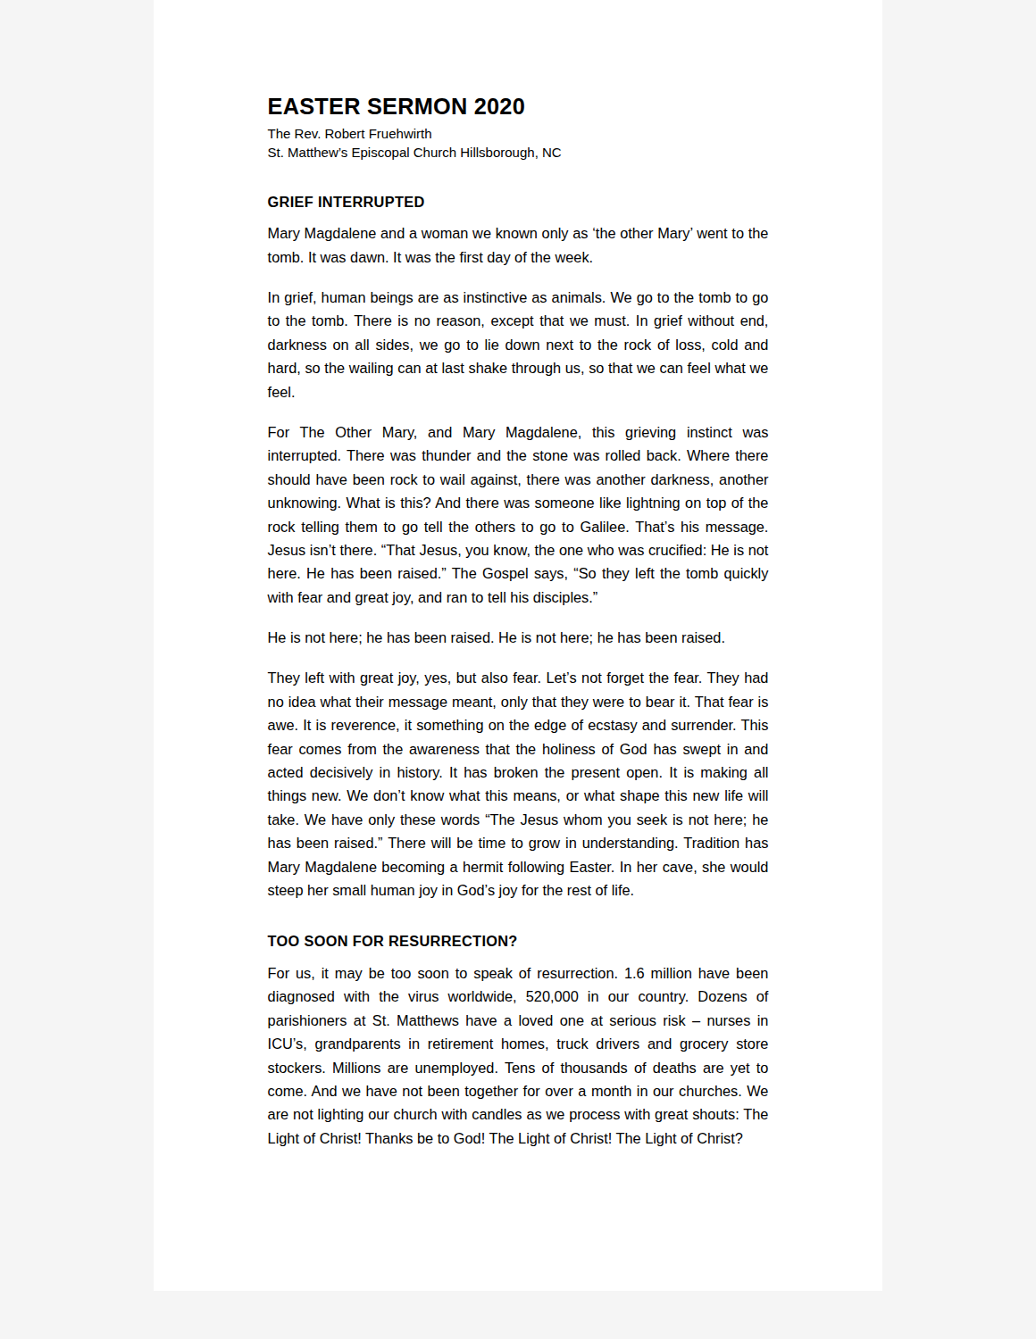EASTER SERMON 2020
The Rev. Robert Fruehwirth
St. Matthew’s Episcopal Church Hillsborough, NC
GRIEF INTERRUPTED
Mary Magdalene and a woman we known only as ‘the other Mary’ went to the tomb. It was dawn. It was the first day of the week.
In grief, human beings are as instinctive as animals. We go to the tomb to go to the tomb. There is no reason, except that we must. In grief without end, darkness on all sides, we go to lie down next to the rock of loss, cold and hard, so the wailing can at last shake through us, so that we can feel what we feel.
For The Other Mary, and Mary Magdalene, this grieving instinct was interrupted. There was thunder and the stone was rolled back. Where there should have been rock to wail against, there was another darkness, another unknowing. What is this? And there was someone like lightning on top of the rock telling them to go tell the others to go to Galilee. That’s his message. Jesus isn’t there. “That Jesus, you know, the one who was crucified: He is not here. He has been raised.” The Gospel says, “So they left the tomb quickly with fear and great joy, and ran to tell his disciples.”
He is not here; he has been raised. He is not here; he has been raised.
They left with great joy, yes, but also fear. Let’s not forget the fear. They had no idea what their message meant, only that they were to bear it. That fear is awe. It is reverence, it something on the edge of ecstasy and surrender. This fear comes from the awareness that the holiness of God has swept in and acted decisively in history. It has broken the present open. It is making all things new. We don’t know what this means, or what shape this new life will take. We have only these words “The Jesus whom you seek is not here; he has been raised.” There will be time to grow in understanding. Tradition has Mary Magdalene becoming a hermit following Easter. In her cave, she would steep her small human joy in God’s joy for the rest of life.
TOO SOON FOR RESURRECTION?
For us, it may be too soon to speak of resurrection. 1.6 million have been diagnosed with the virus worldwide, 520,000 in our country. Dozens of parishioners at St. Matthews have a loved one at serious risk – nurses in ICU’s, grandparents in retirement homes, truck drivers and grocery store stockers. Millions are unemployed. Tens of thousands of deaths are yet to come. And we have not been together for over a month in our churches. We are not lighting our church with candles as we process with great shouts: The Light of Christ! Thanks be to God! The Light of Christ! The Light of Christ?